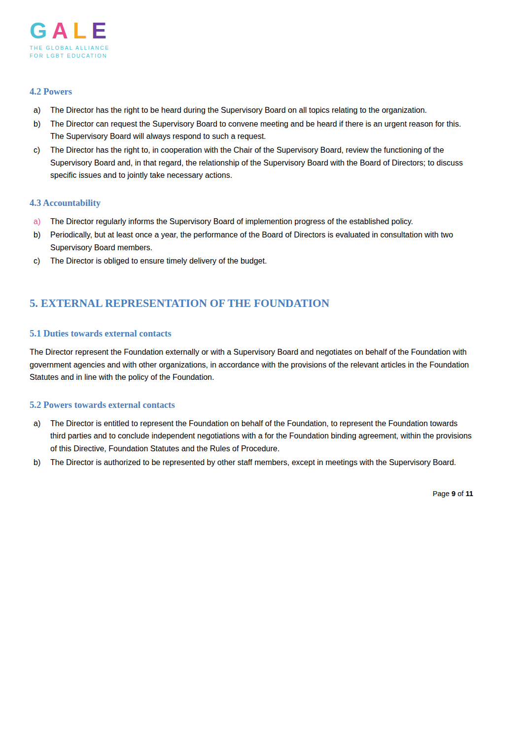GALE
THE GLOBAL ALLIANCE
FOR LGBT EDUCATION
4.2 Powers
The Director has the right to be heard during the Supervisory Board on all topics relating to the organization.
The Director can request the Supervisory Board to convene meeting and be heard if there is an urgent reason for this. The Supervisory Board will always respond to such a request.
The Director has the right to, in cooperation with the Chair of the Supervisory Board, review the functioning of the Supervisory Board and, in that regard, the relationship of the Supervisory Board with the Board of Directors; to discuss specific issues and to jointly take necessary actions.
4.3 Accountability
The Director regularly informs the Supervisory Board of implemention progress of the established policy.
Periodically, but at least once a year, the performance of the Board of Directors is evaluated in consultation with two Supervisory Board members.
The Director is obliged to ensure timely delivery of the budget.
5. EXTERNAL REPRESENTATION OF THE FOUNDATION
5.1 Duties towards external contacts
The Director represent the Foundation externally or with a Supervisory Board and negotiates on behalf of the Foundation with government agencies and with other organizations, in accordance with the provisions of the relevant articles in the Foundation Statutes and in line with the policy of the Foundation.
5.2 Powers towards external contacts
The Director is entitled to represent the Foundation on behalf of the Foundation, to represent the Foundation towards third parties and to conclude independent negotiations with a for the Foundation binding agreement, within the provisions of this Directive, Foundation Statutes and the Rules of Procedure.
The Director is authorized to be represented by other staff members, except in meetings with the Supervisory Board.
Page 9 of 11